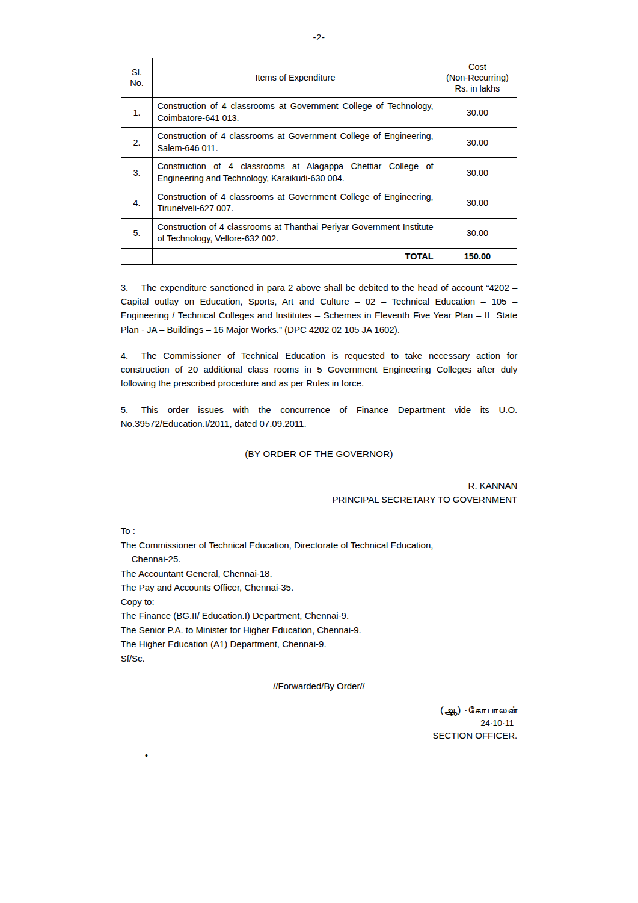-2-
| Sl. No. | Items of Expenditure | Cost (Non-Recurring) Rs. in lakhs |
| --- | --- | --- |
| 1. | Construction of 4 classrooms at Government College of Technology, Coimbatore-641 013. | 30.00 |
| 2. | Construction of 4 classrooms at Government College of Engineering, Salem-646 011. | 30.00 |
| 3. | Construction of 4 classrooms at Alagappa Chettiar College of Engineering and Technology, Karaikudi-630 004. | 30.00 |
| 4. | Construction of 4 classrooms at Government College of Engineering, Tirunelveli-627 007. | 30.00 |
| 5. | Construction of 4 classrooms at Thanthai Periyar Government Institute of Technology, Vellore-632 002. | 30.00 |
| | TOTAL | 150.00 |
3. The expenditure sanctioned in para 2 above shall be debited to the head of account “4202 – Capital outlay on Education, Sports, Art and Culture – 02 – Technical Education – 105 – Engineering / Technical Colleges and Institutes – Schemes in Eleventh Five Year Plan – II State Plan - JA – Buildings – 16 Major Works.” (DPC 4202 02 105 JA 1602).
4. The Commissioner of Technical Education is requested to take necessary action for construction of 20 additional class rooms in 5 Government Engineering Colleges after duly following the prescribed procedure and as per Rules in force.
5. This order issues with the concurrence of Finance Department vide its U.O. No.39572/Education.I/2011, dated 07.09.2011.
(BY ORDER OF THE GOVERNOR)
R. KANNAN
PRINCIPAL SECRETARY TO GOVERNMENT
To :
The Commissioner of Technical Education, Directorate of Technical Education,
Chennai-25.
The Accountant General, Chennai-18.
The Pay and Accounts Officer, Chennai-35.
Copy to:
The Finance (BG.II/ Education.I) Department, Chennai-9.
The Senior P.A. to Minister for Higher Education, Chennai-9.
The Higher Education (A1) Department, Chennai-9.
Sf/Sc.
//Forwarded/By Order//
(ஆ) ·கோபாலன்
24·10·11
SECTION OFFICER.
•